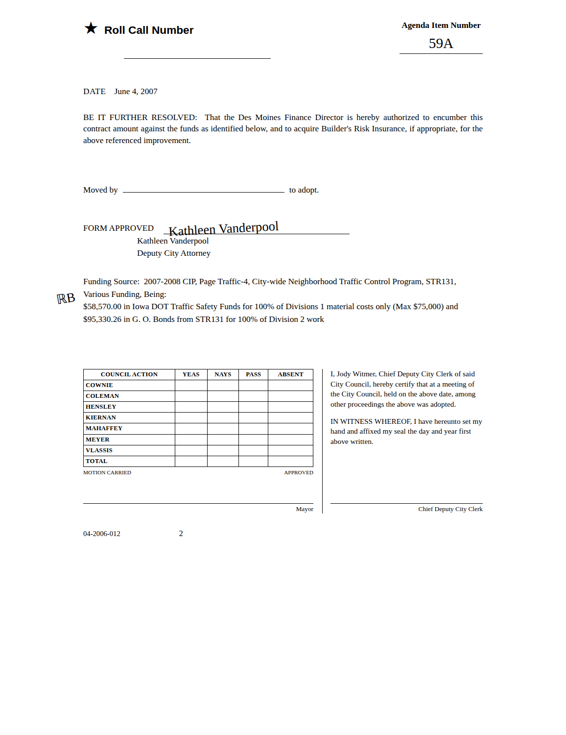★
Roll Call Number
Agenda Item Number 59A
DATE June 4, 2007
BE IT FURTHER RESOLVED: That the Des Moines Finance Director is hereby authorized to encumber this contract amount against the funds as identified below, and to acquire Builder's Risk Insurance, if appropriate, for the above referenced improvement.
Moved by to adopt.
FORM APPROVED
Kathleen Vanderpool
Kathleen Vanderpool
Deputy City Attorney
ℝB
Funding Source: 2007-2008 CIP, Page Traffic-4, City-wide Neighborhood Traffic Control Program, STR131,
Various Funding, Being:
$58,570.00 in Iowa DOT Traffic Safety Funds for 100% of Divisions 1 material costs only (Max $75,000) and
$95,330.26 in G. O. Bonds from STR131 for 100% of Division 2 work
| COUNCIL ACTION | YEAS | NAYS | PASS | ABSENT |
| --- | --- | --- | --- | --- |
| COWNIE | | | | |
| COLEMAN | | | | |
| HENSLEY | | | | |
| KIERNAN | | | | |
| MAHAFFEY | | | | |
| MEYER | | | | |
| VLASSIS | | | | |
| TOTAL | | | | |
MOTION CARRIED APPROVED
Mayor
I, Jody Witmer, Chief Deputy City Clerk of said City Council, hereby certify that at a meeting of the City Council, held on the above date, among other proceedings the above was adopted.
IN WITNESS WHEREOF, I have hereunto set my hand and affixed my seal the day and year first above written.
Chief Deputy City Clerk
04-2006-012 2